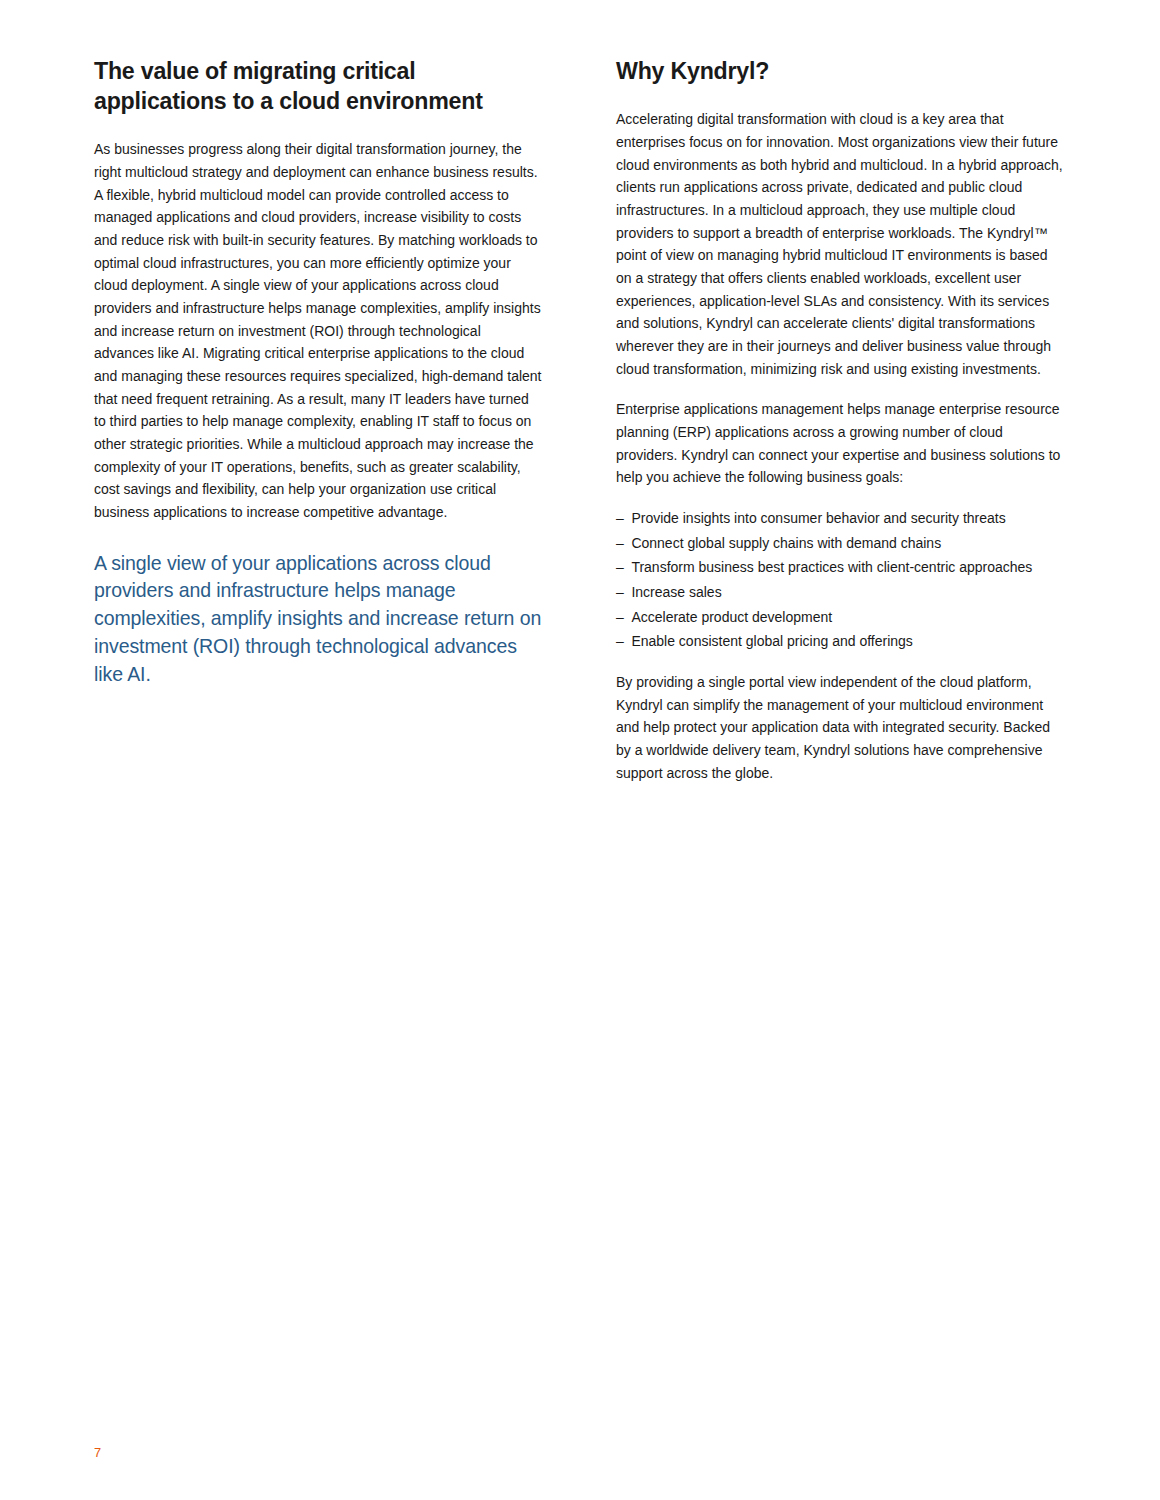The value of migrating critical applications to a cloud environment
As businesses progress along their digital transformation journey, the right multicloud strategy and deployment can enhance business results. A flexible, hybrid multicloud model can provide controlled access to managed applications and cloud providers, increase visibility to costs and reduce risk with built-in security features. By matching workloads to optimal cloud infrastructures, you can more efficiently optimize your cloud deployment. A single view of your applications across cloud providers and infrastructure helps manage complexities, amplify insights and increase return on investment (ROI) through technological advances like AI. Migrating critical enterprise applications to the cloud and managing these resources requires specialized, high-demand talent that need frequent retraining. As a result, many IT leaders have turned to third parties to help manage complexity, enabling IT staff to focus on other strategic priorities. While a multicloud approach may increase the complexity of your IT operations, benefits, such as greater scalability, cost savings and flexibility, can help your organization use critical business applications to increase competitive advantage.
A single view of your applications across cloud providers and infrastructure helps manage complexities, amplify insights and increase return on investment (ROI) through technological advances like AI.
Why Kyndryl?
Accelerating digital transformation with cloud is a key area that enterprises focus on for innovation. Most organizations view their future cloud environments as both hybrid and multicloud. In a hybrid approach, clients run applications across private, dedicated and public cloud infrastructures. In a multicloud approach, they use multiple cloud providers to support a breadth of enterprise workloads. The Kyndryl™ point of view on managing hybrid multicloud IT environments is based on a strategy that offers clients enabled workloads, excellent user experiences, application-level SLAs and consistency. With its services and solutions, Kyndryl can accelerate clients' digital transformations wherever they are in their journeys and deliver business value through cloud transformation, minimizing risk and using existing investments.
Enterprise applications management helps manage enterprise resource planning (ERP) applications across a growing number of cloud providers. Kyndryl can connect your expertise and business solutions to help you achieve the following business goals:
Provide insights into consumer behavior and security threats
Connect global supply chains with demand chains
Transform business best practices with client-centric approaches
Increase sales
Accelerate product development
Enable consistent global pricing and offerings
By providing a single portal view independent of the cloud platform, Kyndryl can simplify the management of your multicloud environment and help protect your application data with integrated security. Backed by a worldwide delivery team, Kyndryl solutions have comprehensive support across the globe.
7